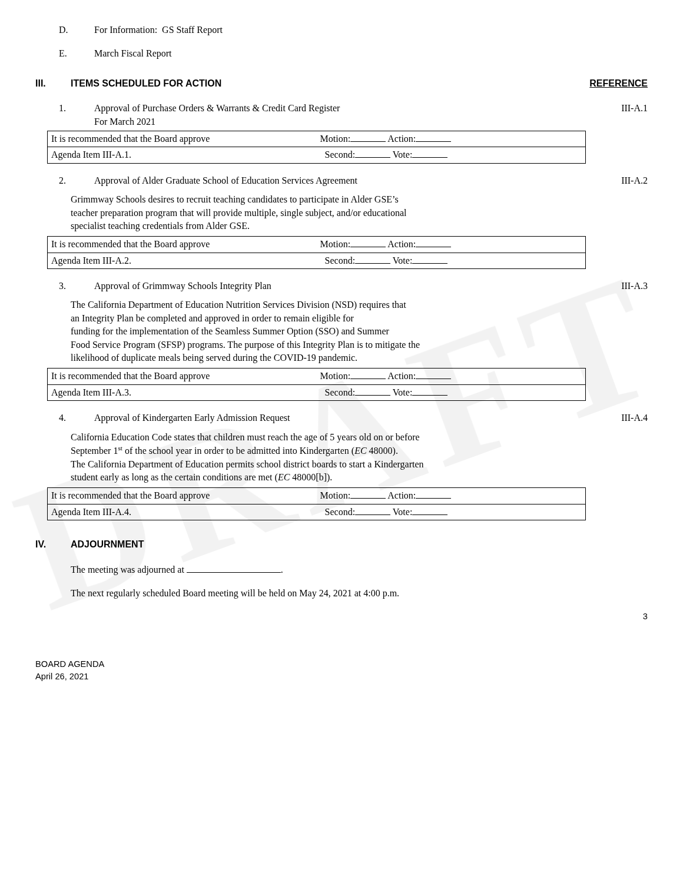DRAFT
D.
For Information: GS Staff Report
E.
March Fiscal Report
III.
ITEMS SCHEDULED FOR ACTION
REFERENCE
1.
Approval of Purchase Orders & Warrants & Credit Card Register
III-A.1
For March 2021
| It is recommended that the Board approve | Motion: Action: |
| Agenda Item III-A.1. | Second: Vote: |
2.
Approval of Alder Graduate School of Education Services Agreement
III-A.2
Grimmway Schools desires to recruit teaching candidates to participate in Alder GSE’s
teacher preparation program that will provide multiple, single subject, and/or educational
specialist teaching credentials from Alder GSE.
| It is recommended that the Board approve | Motion: Action: |
| Agenda Item III-A.2. | Second: Vote: |
3.
Approval of Grimmway Schools Integrity Plan
III-A.3
The California Department of Education Nutrition Services Division (NSD) requires that
an Integrity Plan be completed and approved in order to remain eligible for
funding for the implementation of the Seamless Summer Option (SSO) and Summer
Food Service Program (SFSP) programs. The purpose of this Integrity Plan is to mitigate the
likelihood of duplicate meals being served during the COVID-19 pandemic.
| It is recommended that the Board approve | Motion: Action: |
| Agenda Item III-A.3. | Second: Vote: |
4.
Approval of Kindergarten Early Admission Request
III-A.4
California Education Code states that children must reach the age of 5 years old on or before
September 1st of the school year in order to be admitted into Kindergarten (EC 48000).
The California Department of Education permits school district boards to start a Kindergarten
student early as long as the certain conditions are met (EC 48000[b]).
| It is recommended that the Board approve | Motion: Action: |
| Agenda Item III-A.4. | Second: Vote: |
IV.
ADJOURNMENT
The meeting was adjourned at .
The next regularly scheduled Board meeting will be held on May 24, 2021 at 4:00 p.m.
3
BOARD AGENDA
April 26, 2021